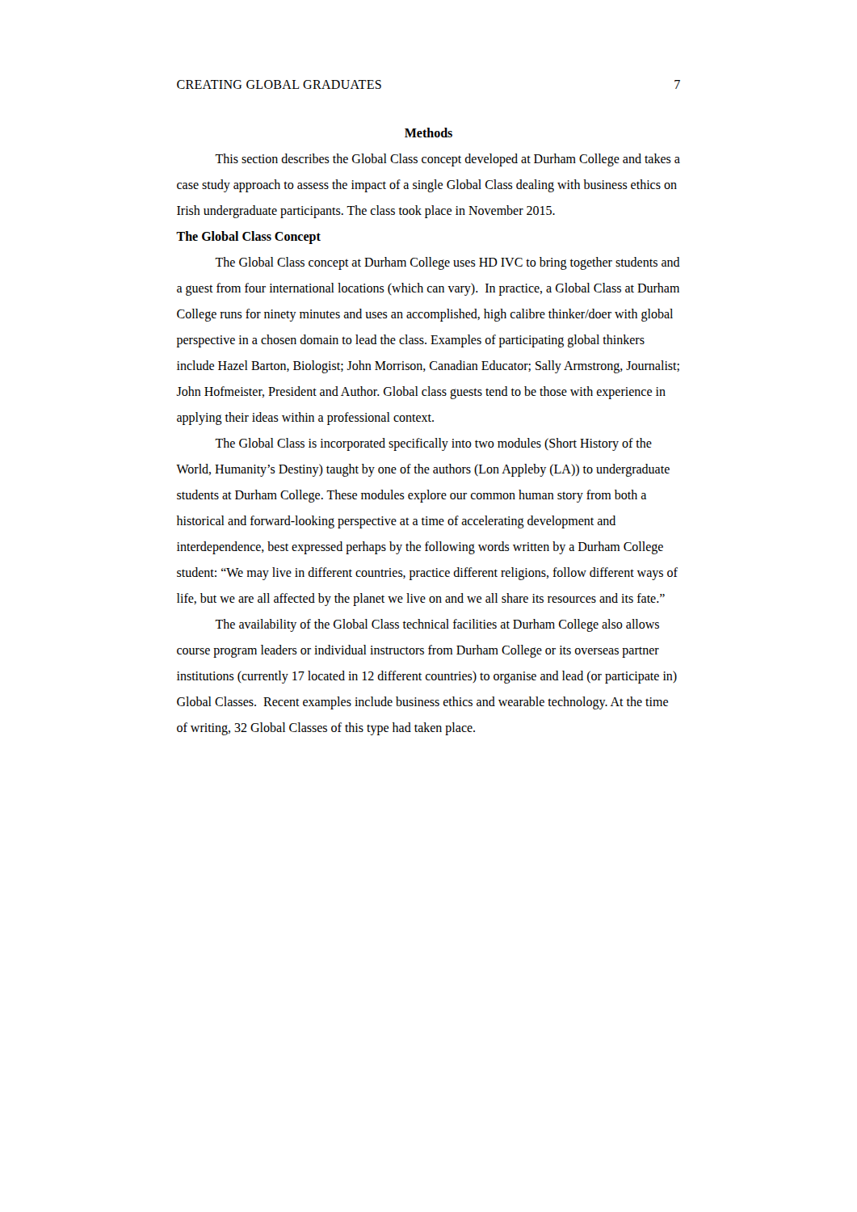Creating Global Graduates 7
Methods
This section describes the Global Class concept developed at Durham College and takes a case study approach to assess the impact of a single Global Class dealing with business ethics on Irish undergraduate participants. The class took place in November 2015.
The Global Class Concept
The Global Class concept at Durham College uses HD IVC to bring together students and a guest from four international locations (which can vary). In practice, a Global Class at Durham College runs for ninety minutes and uses an accomplished, high calibre thinker/doer with global perspective in a chosen domain to lead the class. Examples of participating global thinkers include Hazel Barton, Biologist; John Morrison, Canadian Educator; Sally Armstrong, Journalist; John Hofmeister, President and Author. Global class guests tend to be those with experience in applying their ideas within a professional context.
The Global Class is incorporated specifically into two modules (Short History of the World, Humanity’s Destiny) taught by one of the authors (Lon Appleby (LA)) to undergraduate students at Durham College. These modules explore our common human story from both a historical and forward-looking perspective at a time of accelerating development and interdependence, best expressed perhaps by the following words written by a Durham College student: “We may live in different countries, practice different religions, follow different ways of life, but we are all affected by the planet we live on and we all share its resources and its fate.”
The availability of the Global Class technical facilities at Durham College also allows course program leaders or individual instructors from Durham College or its overseas partner institutions (currently 17 located in 12 different countries) to organise and lead (or participate in) Global Classes. Recent examples include business ethics and wearable technology. At the time of writing, 32 Global Classes of this type had taken place.